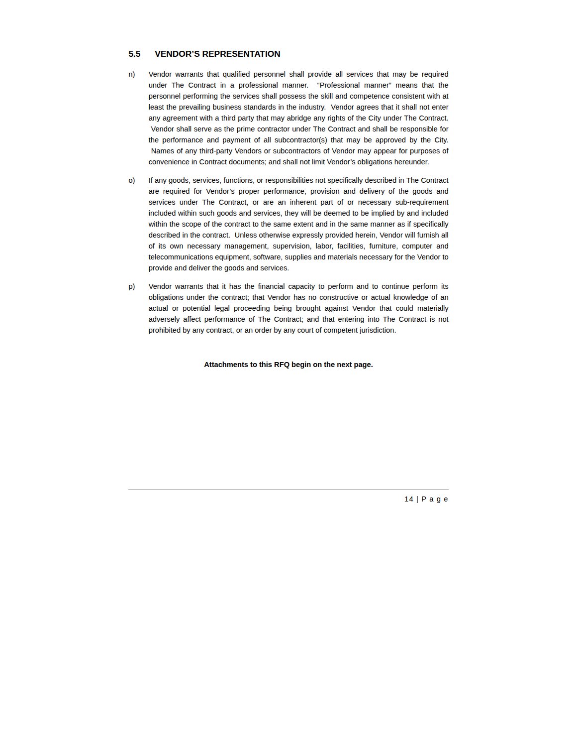5.5 VENDOR’S REPRESENTATION
n) Vendor warrants that qualified personnel shall provide all services that may be required under The Contract in a professional manner. “Professional manner” means that the personnel performing the services shall possess the skill and competence consistent with at least the prevailing business standards in the industry. Vendor agrees that it shall not enter any agreement with a third party that may abridge any rights of the City under The Contract. Vendor shall serve as the prime contractor under The Contract and shall be responsible for the performance and payment of all subcontractor(s) that may be approved by the City. Names of any third-party Vendors or subcontractors of Vendor may appear for purposes of convenience in Contract documents; and shall not limit Vendor’s obligations hereunder.
o) If any goods, services, functions, or responsibilities not specifically described in The Contract are required for Vendor’s proper performance, provision and delivery of the goods and services under The Contract, or are an inherent part of or necessary sub-requirement included within such goods and services, they will be deemed to be implied by and included within the scope of the contract to the same extent and in the same manner as if specifically described in the contract. Unless otherwise expressly provided herein, Vendor will furnish all of its own necessary management, supervision, labor, facilities, furniture, computer and telecommunications equipment, software, supplies and materials necessary for the Vendor to provide and deliver the goods and services.
p) Vendor warrants that it has the financial capacity to perform and to continue perform its obligations under the contract; that Vendor has no constructive or actual knowledge of an actual or potential legal proceeding being brought against Vendor that could materially adversely affect performance of The Contract; and that entering into The Contract is not prohibited by any contract, or an order by any court of competent jurisdiction.
Attachments to this RFQ begin on the next page.
14 | P a g e